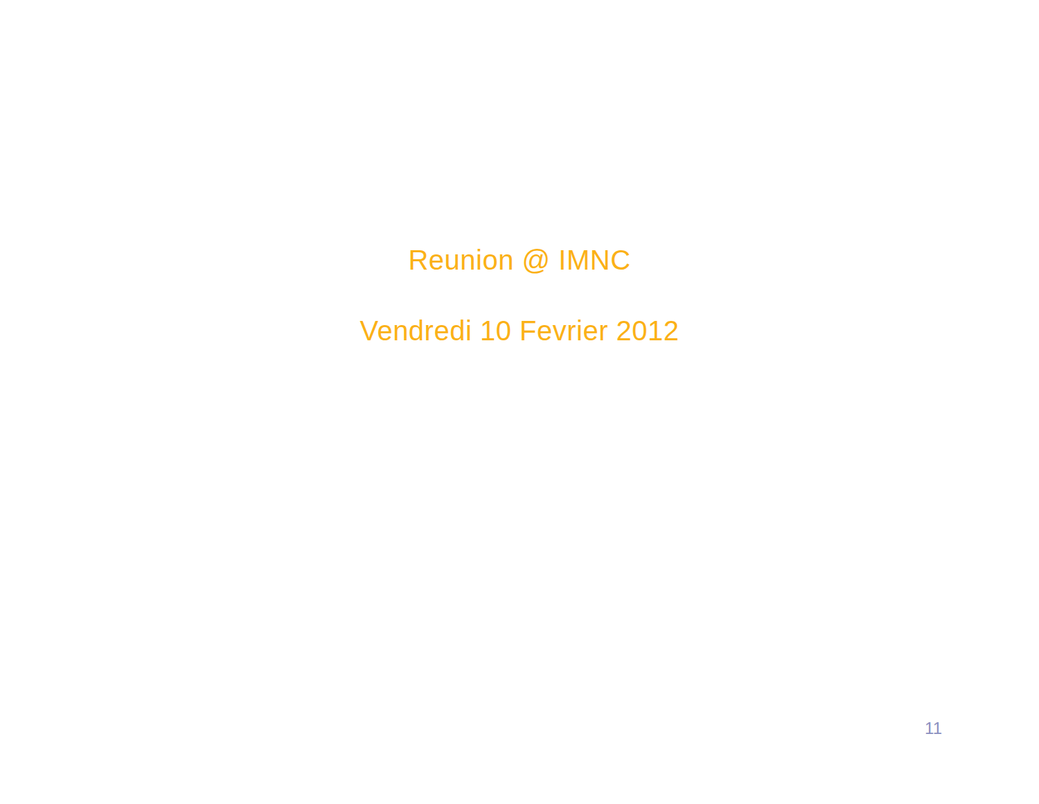Reunion @ IMNC
Vendredi 10 Fevrier 2012
11